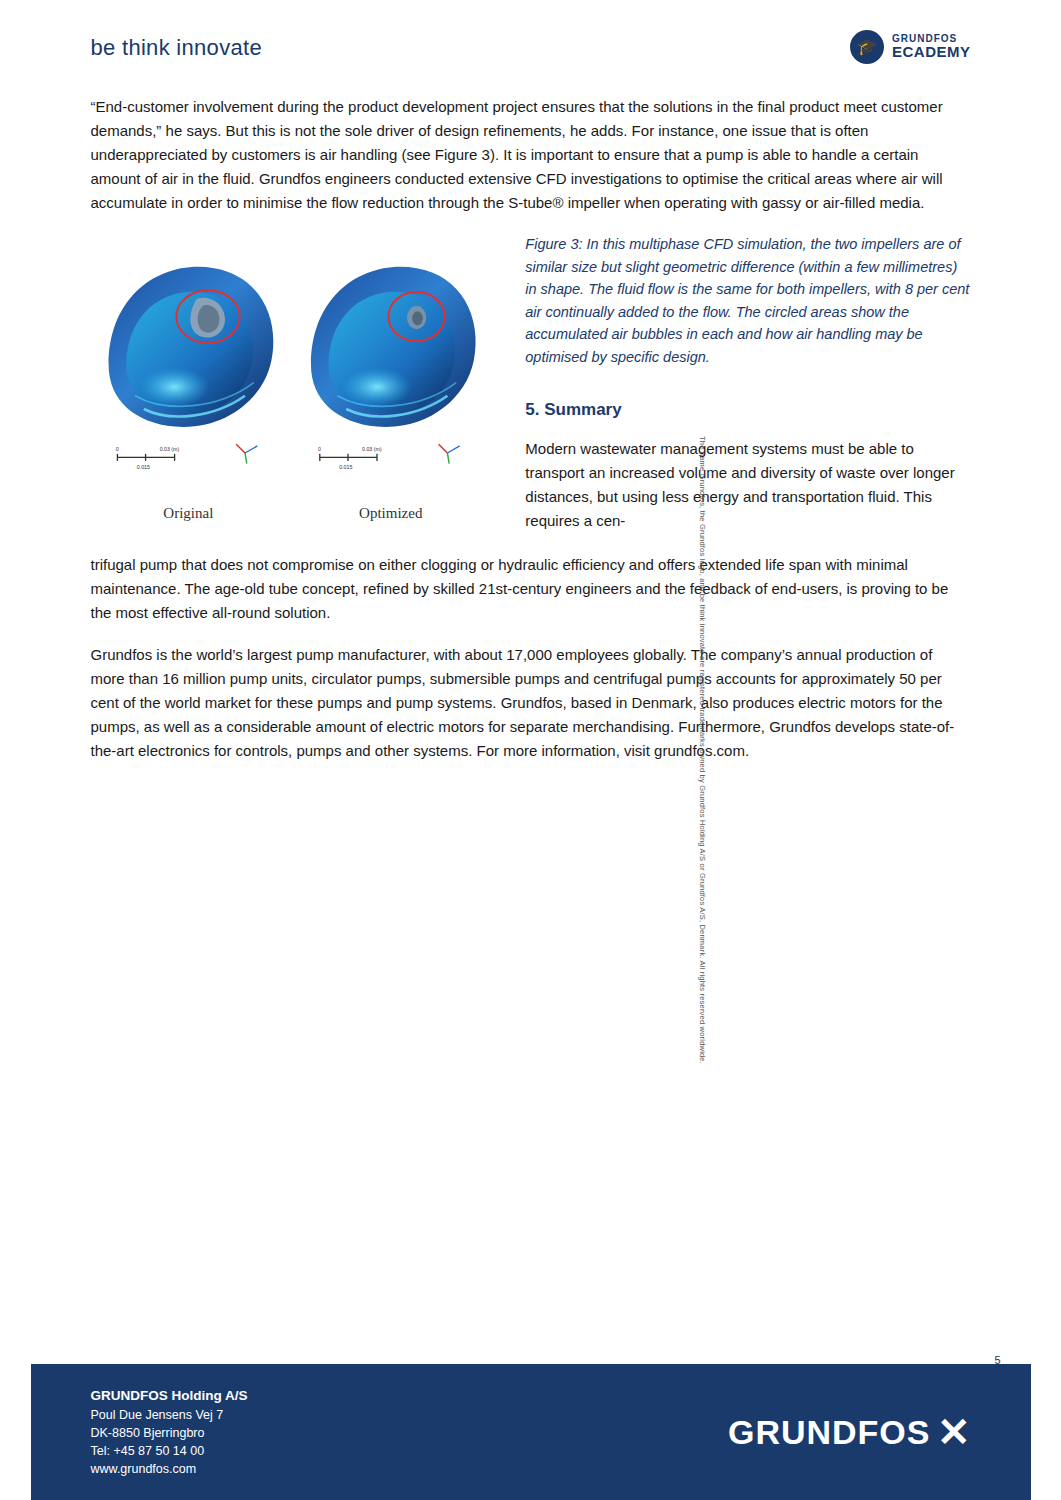be think innovate
🎓
GRUNDFOS
ECADEMY
“End-customer involvement during the product development project ensures that the solutions in the final product meet customer demands,” he says. But this is not the sole driver of design refinements, he adds. For instance, one issue that is often underappreciated by customers is air handling (see Figure 3). It is important to ensure that a pump is able to handle a certain amount of air in the fluid. Grundfos engineers conducted extensive CFD investigations to optimise the critical areas where air will accumulate in order to minimise the flow reduction through the S-tube® impeller when operating with gassy or air-filled media.
0 0.03 (m) 0.015 0 0.03 (m) 0.015
Original Optimized
Figure 3: In this multiphase CFD simulation, the two impellers are of similar size but slight geometric difference (within a few millimetres) in shape. The fluid flow is the same for both impellers, with 8 per cent air continually added to the flow. The circled areas show the accumulated air bubbles in each and how air handling may be optimised by specific design.
5. Summary
Modern wastewater management systems must be able to transport an increased volume and diversity of waste over longer distances, but using less energy and transportation fluid. This requires a cen-
trifugal pump that does not compromise on either clogging or hydraulic efficiency and offers extended life span with minimal maintenance. The age-old tube concept, refined by skilled 21st-century engineers and the feedback of end-users, is proving to be the most effective all-round solution.
Grundfos is the world’s largest pump manufacturer, with about 17,000 employees globally. The company’s annual production of more than 16 million pump units, circulator pumps, submersible pumps and centrifugal pumps accounts for approximately 50 per cent of the world market for these pumps and pump systems. Grundfos, based in Denmark, also produces electric motors for the pumps, as well as a considerable amount of electric motors for separate merchandising. Furthermore, Grundfos develops state-of-the-art electronics for controls, pumps and other systems. For more information, visit grundfos.com.
The name Grundfos, the Grundfos logo, and be think innovate are registered trademarks owned by Grundfos Holding A/S or Grundfos A/S, Denmark. All rights reserved worldwide.
5
GRUNDFOS Holding A/S
Poul Due Jensens Vej 7
DK-8850 Bjerringbro
Tel: +45 87 50 14 00
www.grundfos.com
GRUNDFOS ✕